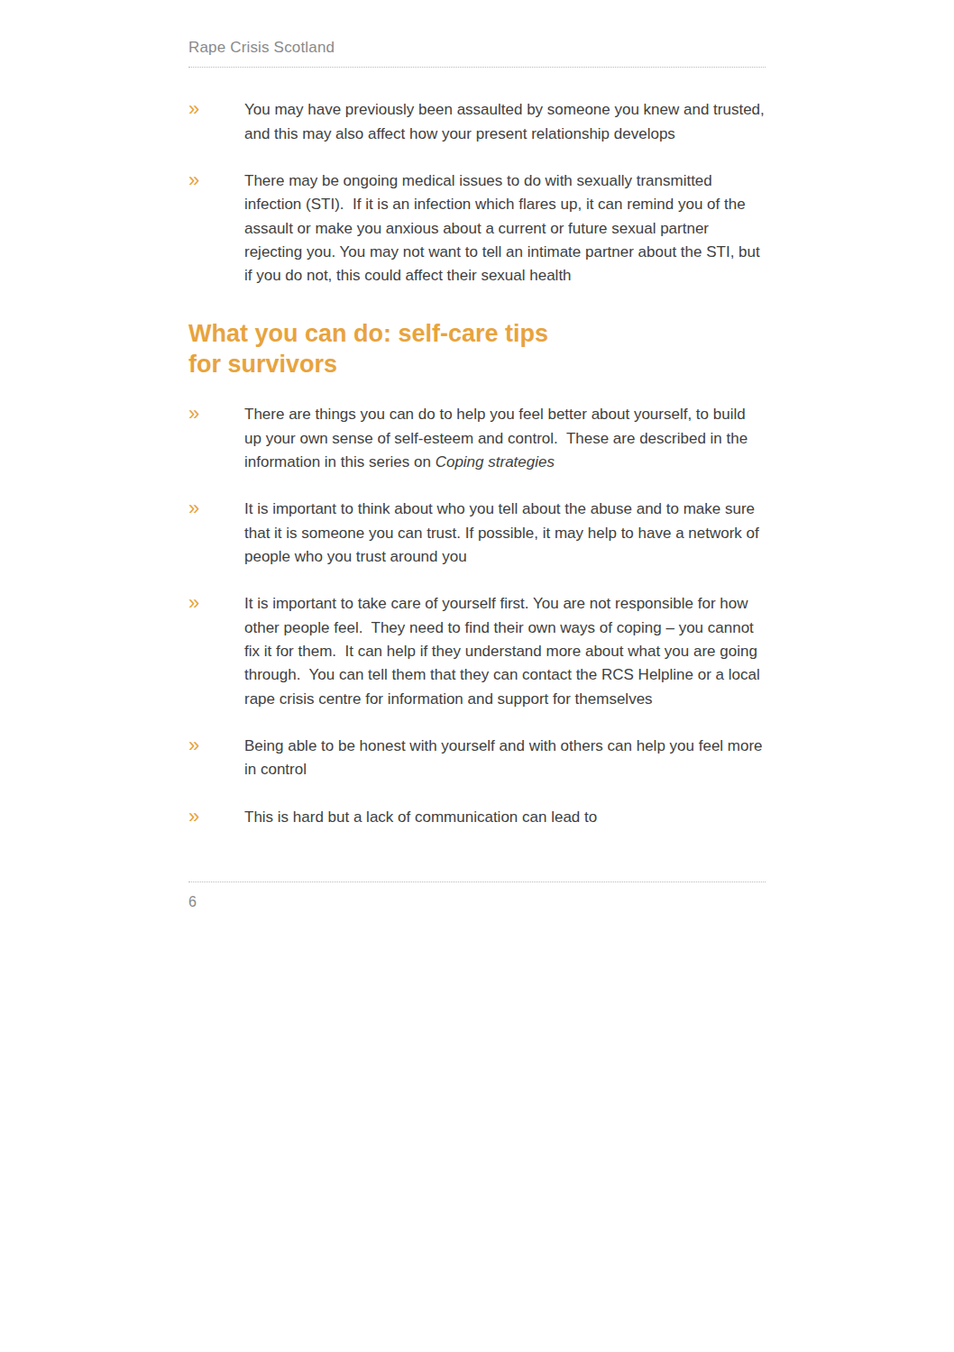Rape Crisis Scotland
You may have previously been assaulted by someone you knew and trusted, and this may also affect how your present relationship develops
There may be ongoing medical issues to do with sexually transmitted infection (STI). If it is an infection which flares up, it can remind you of the assault or make you anxious about a current or future sexual partner rejecting you. You may not want to tell an intimate partner about the STI, but if you do not, this could affect their sexual health
What you can do: self-care tips
for survivors
There are things you can do to help you feel better about yourself, to build up your own sense of self-esteem and control. These are described in the information in this series on Coping strategies
It is important to think about who you tell about the abuse and to make sure that it is someone you can trust. If possible, it may help to have a network of people who you trust around you
It is important to take care of yourself first. You are not responsible for how other people feel. They need to find their own ways of coping – you cannot fix it for them. It can help if they understand more about what you are going through. You can tell them that they can contact the RCS Helpline or a local rape crisis centre for information and support for themselves
Being able to be honest with yourself and with others can help you feel more in control
This is hard but a lack of communication can lead to
6